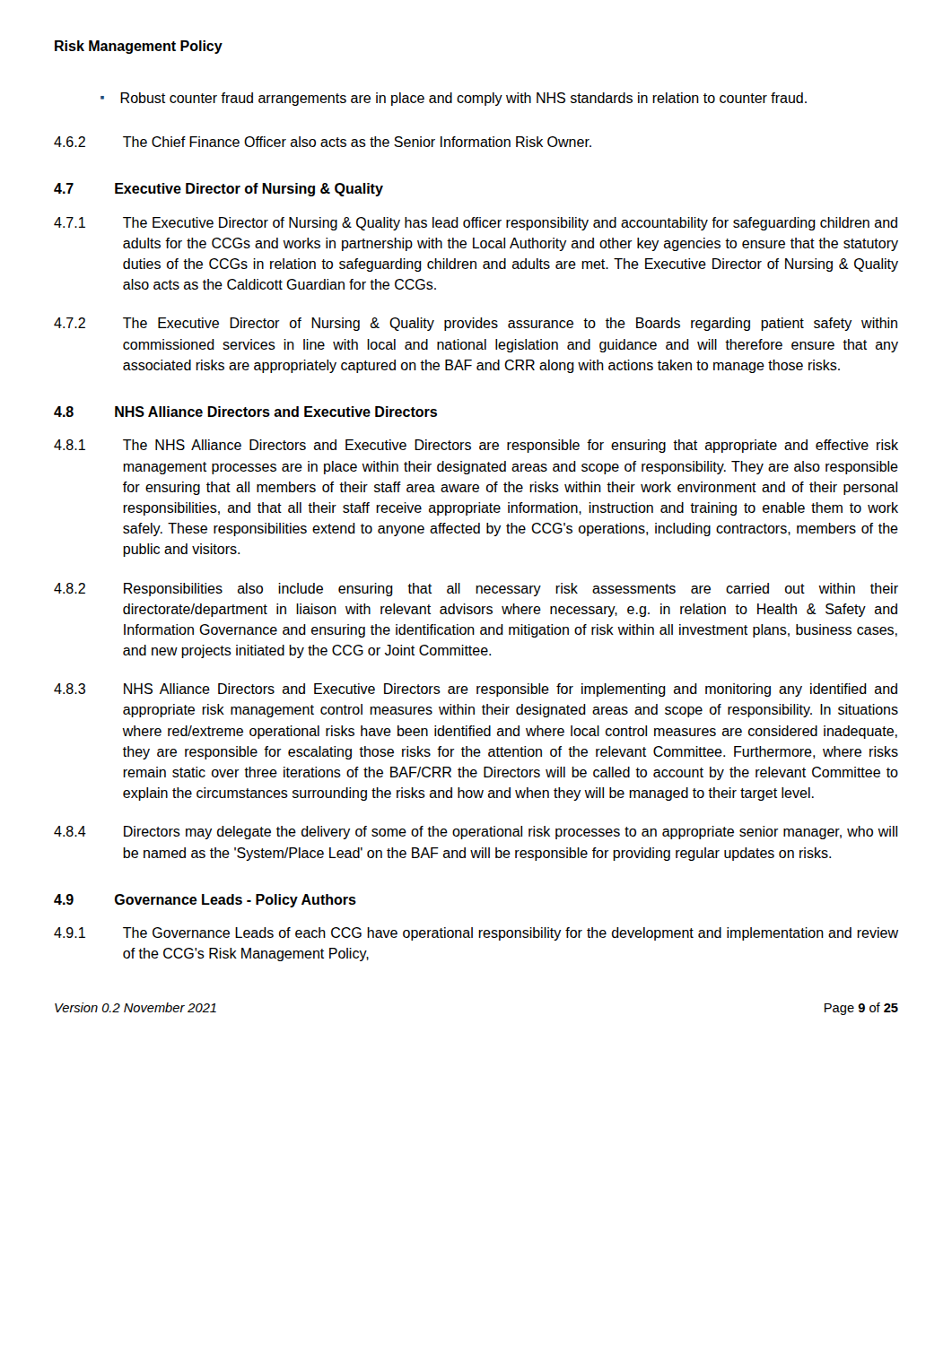Risk Management Policy
Robust counter fraud arrangements are in place and comply with NHS standards in relation to counter fraud.
4.6.2
The Chief Finance Officer also acts as the Senior Information Risk Owner.
4.7 Executive Director of Nursing & Quality
4.7.1
The Executive Director of Nursing & Quality has lead officer responsibility and accountability for safeguarding children and adults for the CCGs and works in partnership with the Local Authority and other key agencies to ensure that the statutory duties of the CCGs in relation to safeguarding children and adults are met. The Executive Director of Nursing & Quality also acts as the Caldicott Guardian for the CCGs.
4.7.2
The Executive Director of Nursing & Quality provides assurance to the Boards regarding patient safety within commissioned services in line with local and national legislation and guidance and will therefore ensure that any associated risks are appropriately captured on the BAF and CRR along with actions taken to manage those risks.
4.8 NHS Alliance Directors and Executive Directors
4.8.1
The NHS Alliance Directors and Executive Directors are responsible for ensuring that appropriate and effective risk management processes are in place within their designated areas and scope of responsibility. They are also responsible for ensuring that all members of their staff area aware of the risks within their work environment and of their personal responsibilities, and that all their staff receive appropriate information, instruction and training to enable them to work safely. These responsibilities extend to anyone affected by the CCG's operations, including contractors, members of the public and visitors.
4.8.2
Responsibilities also include ensuring that all necessary risk assessments are carried out within their directorate/department in liaison with relevant advisors where necessary, e.g. in relation to Health & Safety and Information Governance and ensuring the identification and mitigation of risk within all investment plans, business cases, and new projects initiated by the CCG or Joint Committee.
4.8.3
NHS Alliance Directors and Executive Directors are responsible for implementing and monitoring any identified and appropriate risk management control measures within their designated areas and scope of responsibility. In situations where red/extreme operational risks have been identified and where local control measures are considered inadequate, they are responsible for escalating those risks for the attention of the relevant Committee. Furthermore, where risks remain static over three iterations of the BAF/CRR the Directors will be called to account by the relevant Committee to explain the circumstances surrounding the risks and how and when they will be managed to their target level.
4.8.4
Directors may delegate the delivery of some of the operational risk processes to an appropriate senior manager, who will be named as the 'System/Place Lead' on the BAF and will be responsible for providing regular updates on risks.
4.9 Governance Leads - Policy Authors
4.9.1
The Governance Leads of each CCG have operational responsibility for the development and implementation and review of the CCG's Risk Management Policy,
Version 0.2 November 2021
Page 9 of 25